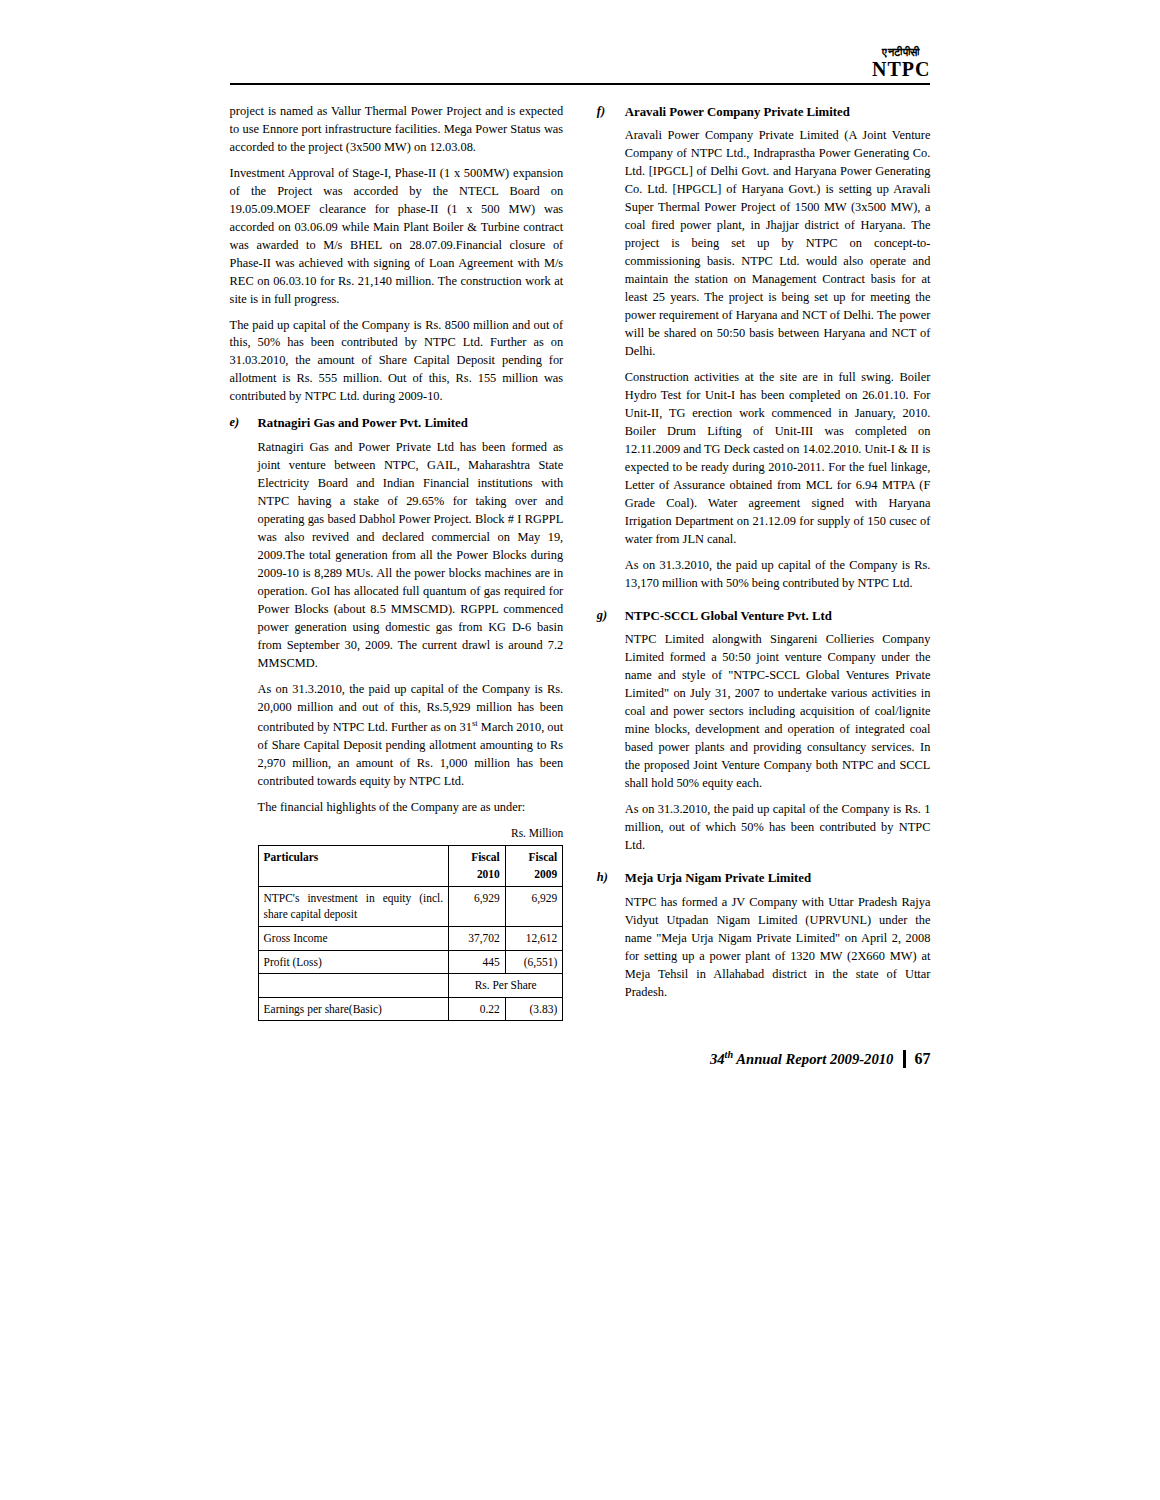एनटीपीसी
NTPC
project is named as Vallur Thermal Power Project and is expected to use Ennore port infrastructure facilities. Mega Power Status was accorded to the project (3x500 MW) on 12.03.08.
Investment Approval of Stage-I, Phase-II (1 x 500MW) expansion of the Project was accorded by the NTECL Board on 19.05.09.MOEF clearance for phase-II (1 x 500 MW) was accorded on 03.06.09 while Main Plant Boiler & Turbine contract was awarded to M/s BHEL on 28.07.09.Financial closure of Phase-II was achieved with signing of Loan Agreement with M/s REC on 06.03.10 for Rs. 21,140 million. The construction work at site is in full progress.
The paid up capital of the Company is Rs. 8500 million and out of this, 50% has been contributed by NTPC Ltd. Further as on 31.03.2010, the amount of Share Capital Deposit pending for allotment is Rs. 555 million. Out of this, Rs. 155 million was contributed by NTPC Ltd. during 2009-10.
e)
Ratnagiri Gas and Power Pvt. Limited
Ratnagiri Gas and Power Private Ltd has been formed as joint venture between NTPC, GAIL, Maharashtra State Electricity Board and Indian Financial institutions with NTPC having a stake of 29.65% for taking over and operating gas based Dabhol Power Project. Block # I RGPPL was also revived and declared commercial on May 19, 2009.The total generation from all the Power Blocks during 2009-10 is 8,289 MUs. All the power blocks machines are in operation. GoI has allocated full quantum of gas required for Power Blocks (about 8.5 MMSCMD). RGPPL commenced power generation using domestic gas from KG D-6 basin from September 30, 2009. The current drawl is around 7.2 MMSCMD.
As on 31.3.2010, the paid up capital of the Company is Rs. 20,000 million and out of this, Rs.5,929 million has been contributed by NTPC Ltd. Further as on 31st March 2010, out of Share Capital Deposit pending allotment amounting to Rs 2,970 million, an amount of Rs. 1,000 million has been contributed towards equity by NTPC Ltd.
The financial highlights of the Company are as under:
Rs. Million
| Particulars | Fiscal 2010 | Fiscal 2009 |
| --- | --- | --- |
| NTPC's investment in equity (incl. share capital deposit | 6,929 | 6,929 |
| Gross Income | 37,702 | 12,612 |
| Profit (Loss) | 445 | (6,551) |
| | Rs. Per Share |
| Earnings per share(Basic) | 0.22 | (3.83) |
f)
Aravali Power Company Private Limited
Aravali Power Company Private Limited (A Joint Venture Company of NTPC Ltd., Indraprastha Power Generating Co. Ltd. [IPGCL] of Delhi Govt. and Haryana Power Generating Co. Ltd. [HPGCL] of Haryana Govt.) is setting up Aravali Super Thermal Power Project of 1500 MW (3x500 MW), a coal fired power plant, in Jhajjar district of Haryana. The project is being set up by NTPC on concept-to-commissioning basis. NTPC Ltd. would also operate and maintain the station on Management Contract basis for at least 25 years. The project is being set up for meeting the power requirement of Haryana and NCT of Delhi. The power will be shared on 50:50 basis between Haryana and NCT of Delhi.
Construction activities at the site are in full swing. Boiler Hydro Test for Unit-I has been completed on 26.01.10. For Unit-II, TG erection work commenced in January, 2010. Boiler Drum Lifting of Unit-III was completed on 12.11.2009 and TG Deck casted on 14.02.2010. Unit-I & II is expected to be ready during 2010-2011. For the fuel linkage, Letter of Assurance obtained from MCL for 6.94 MTPA (F Grade Coal). Water agreement signed with Haryana Irrigation Department on 21.12.09 for supply of 150 cusec of water from JLN canal.
As on 31.3.2010, the paid up capital of the Company is Rs. 13,170 million with 50% being contributed by NTPC Ltd.
g)
NTPC-SCCL Global Venture Pvt. Ltd
NTPC Limited alongwith Singareni Collieries Company Limited formed a 50:50 joint venture Company under the name and style of "NTPC-SCCL Global Ventures Private Limited" on July 31, 2007 to undertake various activities in coal and power sectors including acquisition of coal/lignite mine blocks, development and operation of integrated coal based power plants and providing consultancy services. In the proposed Joint Venture Company both NTPC and SCCL shall hold 50% equity each.
As on 31.3.2010, the paid up capital of the Company is Rs. 1 million, out of which 50% has been contributed by NTPC Ltd.
h)
Meja Urja Nigam Private Limited
NTPC has formed a JV Company with Uttar Pradesh Rajya Vidyut Utpadan Nigam Limited (UPRVUNL) under the name "Meja Urja Nigam Private Limited" on April 2, 2008 for setting up a power plant of 1320 MW (2X660 MW) at Meja Tehsil in Allahabad district in the state of Uttar Pradesh.
34th Annual Report 2009-2010 67